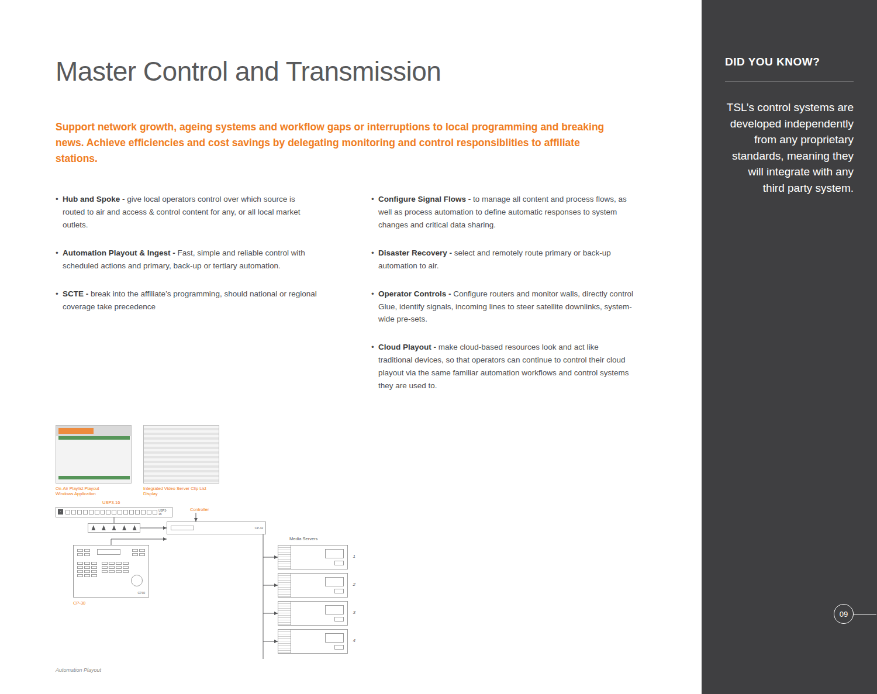Master Control and Transmission
Support network growth, ageing systems and workflow gaps or interruptions to local programming and breaking news. Achieve efficiencies and cost savings by delegating monitoring and control responsiblities to affiliate stations.
Hub and Spoke - give local operators control over which source is routed to air and access & control content for any, or all local market outlets.
Automation Playout & Ingest - Fast, simple and reliable control with scheduled actions and primary, back-up or tertiary automation.
SCTE - break into the affiliate’s programming, should national or regional coverage take precedence
Configure Signal Flows - to manage all content and process flows, as well as process automation to define automatic responses to system changes and critical data sharing.
Disaster Recovery - select and remotely route primary or back-up automation to air.
Operator Controls - Configure routers and monitor walls, directly control Glue, identify signals, incoming lines to steer satellite downlinks, system-wide pre-sets.
Cloud Playout - make cloud-based resources look and act like traditional devices, so that operators can continue to control their cloud playout via the same familiar automation workflows and control systems they are used to.
On-Air Playlist Playout
Windows Application
Integrated Video Server Clip List
Display
USP3-16
USP3-16
Controller
CP-32
CP30
CP-30
Media Servers
1
2
3
4
Automation Playout
DID YOU KNOW?
TSL’s control systems are developed independently from any proprietary standards, meaning they will integrate with any third party system.
09